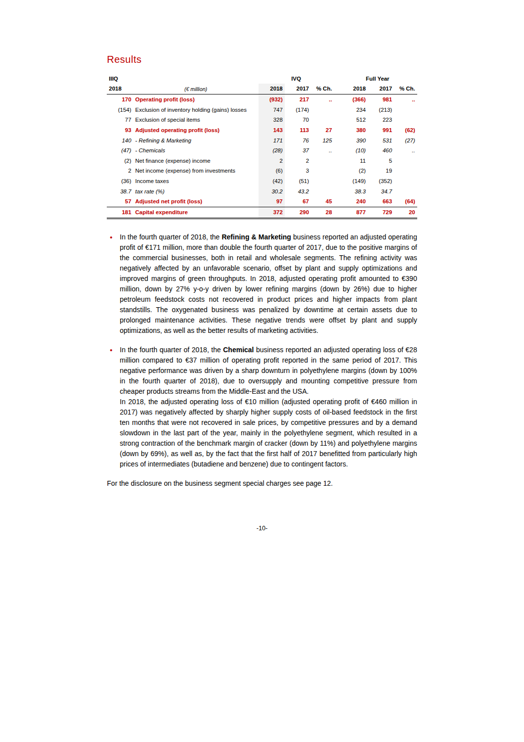Results
| IIIQ | | IVQ | | Full Year |
| 2018 | (€ million) | 2018 | 2017 | % Ch. | | 2018 | 2017 | % Ch. |
| 170 | Operating profit (loss) | (932) | 217 | .. | | (366) | 981 | .. |
| (154) | Exclusion of inventory holding (gains) losses | 747 | (174) | | | 234 | (213) | |
| 77 | Exclusion of special items | 328 | 70 | | | 512 | 223 | |
| 93 | Adjusted operating profit (loss) | 143 | 113 | 27 | | 380 | 991 | (62) |
| 140 | - Refining & Marketing | 171 | 76 | 125 | | 390 | 531 | (27) |
| (47) | - Chemicals | (28) | 37 | .. | | (10) | 460 | .. |
| (2) | Net finance (expense) income | 2 | 2 | | | 11 | 5 | |
| 2 | Net income (expense) from investments | (6) | 3 | | | (2) | 19 | |
| (36) | Income taxes | (42) | (51) | | | (149) | (352) | |
| 38.7 | tax rate (%) | 30.2 | 43.2 | | | 38.3 | 34.7 | |
| 57 | Adjusted net profit (loss) | 97 | 67 | 45 | | 240 | 663 | (64) |
| 181 | Capital expenditure | 372 | 290 | 28 | | 877 | 729 | 20 |
In the fourth quarter of 2018, the Refining & Marketing business reported an adjusted operating profit of €171 million, more than double the fourth quarter of 2017, due to the positive margins of the commercial businesses, both in retail and wholesale segments. The refining activity was negatively affected by an unfavorable scenario, offset by plant and supply optimizations and improved margins of green throughputs. In 2018, adjusted operating profit amounted to €390 million, down by 27% y-o-y driven by lower refining margins (down by 26%) due to higher petroleum feedstock costs not recovered in product prices and higher impacts from plant standstills. The oxygenated business was penalized by downtime at certain assets due to prolonged maintenance activities. These negative trends were offset by plant and supply optimizations, as well as the better results of marketing activities.
In the fourth quarter of 2018, the Chemical business reported an adjusted operating loss of €28 million compared to €37 million of operating profit reported in the same period of 2017. This negative performance was driven by a sharp downturn in polyethylene margins (down by 100% in the fourth quarter of 2018), due to oversupply and mounting competitive pressure from cheaper products streams from the Middle-East and the USA.
In 2018, the adjusted operating loss of €10 million (adjusted operating profit of €460 million in 2017) was negatively affected by sharply higher supply costs of oil-based feedstock in the first ten months that were not recovered in sale prices, by competitive pressures and by a demand slowdown in the last part of the year, mainly in the polyethylene segment, which resulted in a strong contraction of the benchmark margin of cracker (down by 11%) and polyethylene margins (down by 69%), as well as, by the fact that the first half of 2017 benefitted from particularly high prices of intermediates (butadiene and benzene) due to contingent factors.
For the disclosure on the business segment special charges see page 12.
-10-